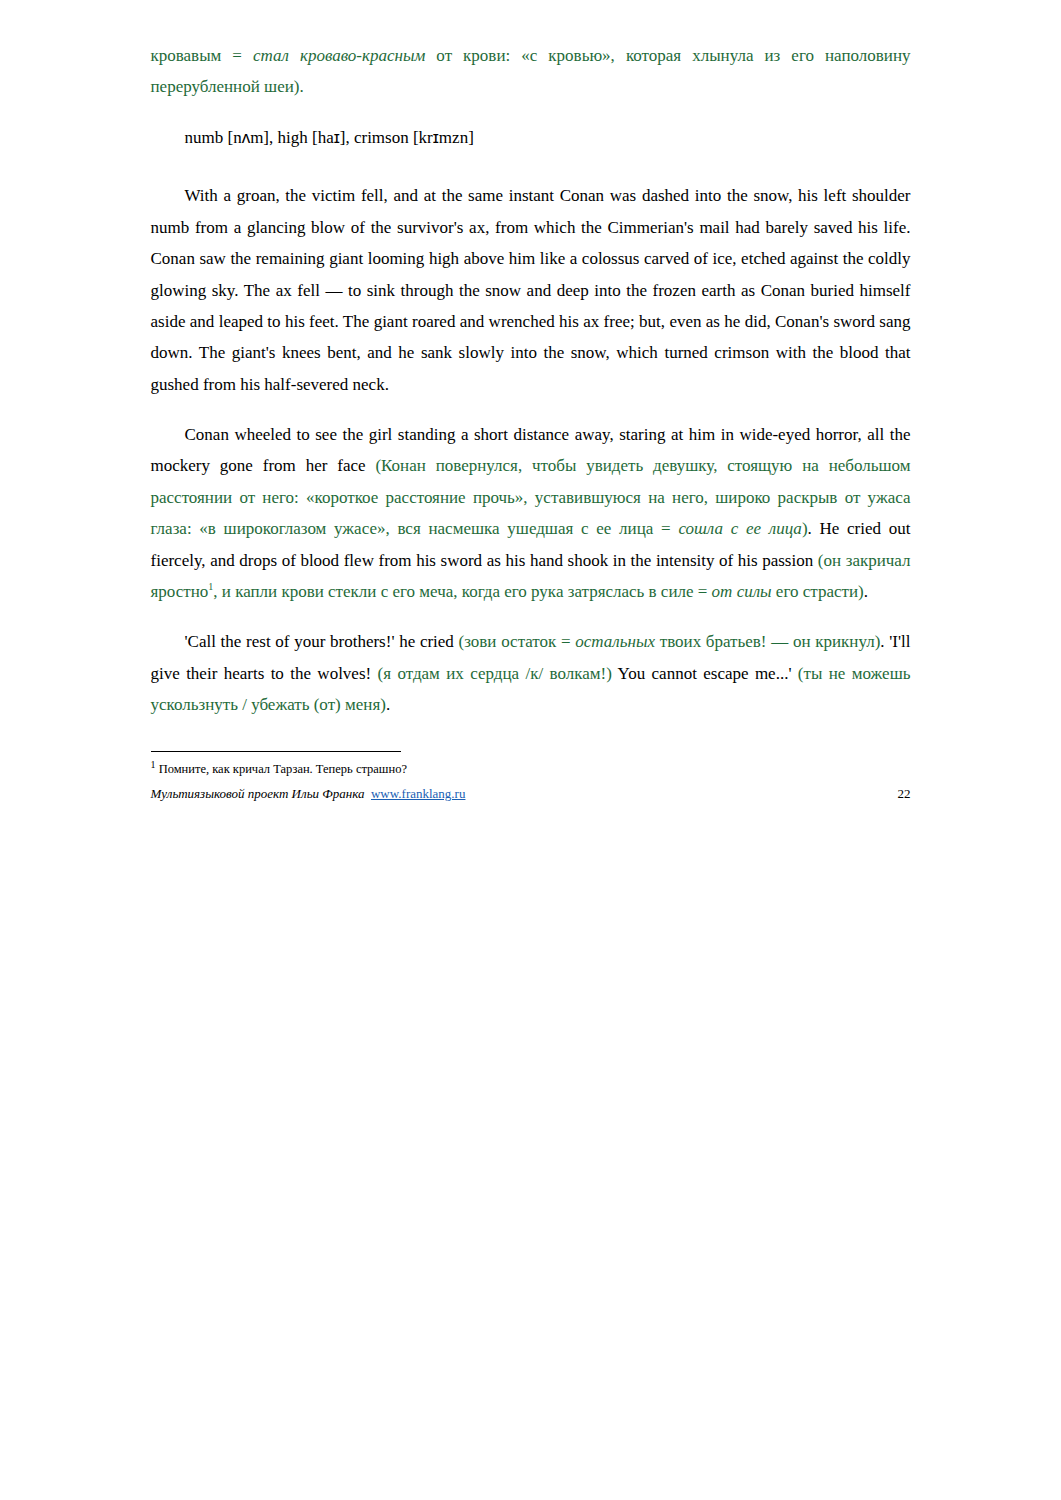кровавым = стал кроваво-красным от крови: «с кровью», которая хлынула из его наполовину перерубленной шеи).
numb [nʌm], high [haɪ], crimson [krɪmzn]
With a groan, the victim fell, and at the same instant Conan was dashed into the snow, his left shoulder numb from a glancing blow of the survivor's ax, from which the Cimmerian's mail had barely saved his life. Conan saw the remaining giant looming high above him like a colossus carved of ice, etched against the coldly glowing sky. The ax fell — to sink through the snow and deep into the frozen earth as Conan buried himself aside and leaped to his feet. The giant roared and wrenched his ax free; but, even as he did, Conan's sword sang down. The giant's knees bent, and he sank slowly into the snow, which turned crimson with the blood that gushed from his half-severed neck.
Conan wheeled to see the girl standing a short distance away, staring at him in wide-eyed horror, all the mockery gone from her face (Конан повернулся, чтобы увидеть девушку, стоящую на небольшом расстоянии от него: «короткое расстояние прочь», уставившуюся на него, широко раскрыв от ужаса глаза: «в широкоглазом ужасе», вся насмешка ушедшая с ее лица = сошла с ее лица). He cried out fiercely, and drops of blood flew from his sword as his hand shook in the intensity of his passion (он закричал яростно1, и капли крови стекли с его меча, когда его рука затряслась в силе = от силы его страсти).
'Call the rest of your brothers!' he cried (зови остаток = остальных твоих братьев! — он крикнул). 'I'll give their hearts to the wolves! (я отдам их сердца /к/ волкам!) You cannot escape me...' (ты не можешь ускользнуть / убежать (от) меня).
1 Помните, как кричал Тарзан. Теперь страшно?
Мультиязыковой проект Ильи Франка www.franklang.ru
22